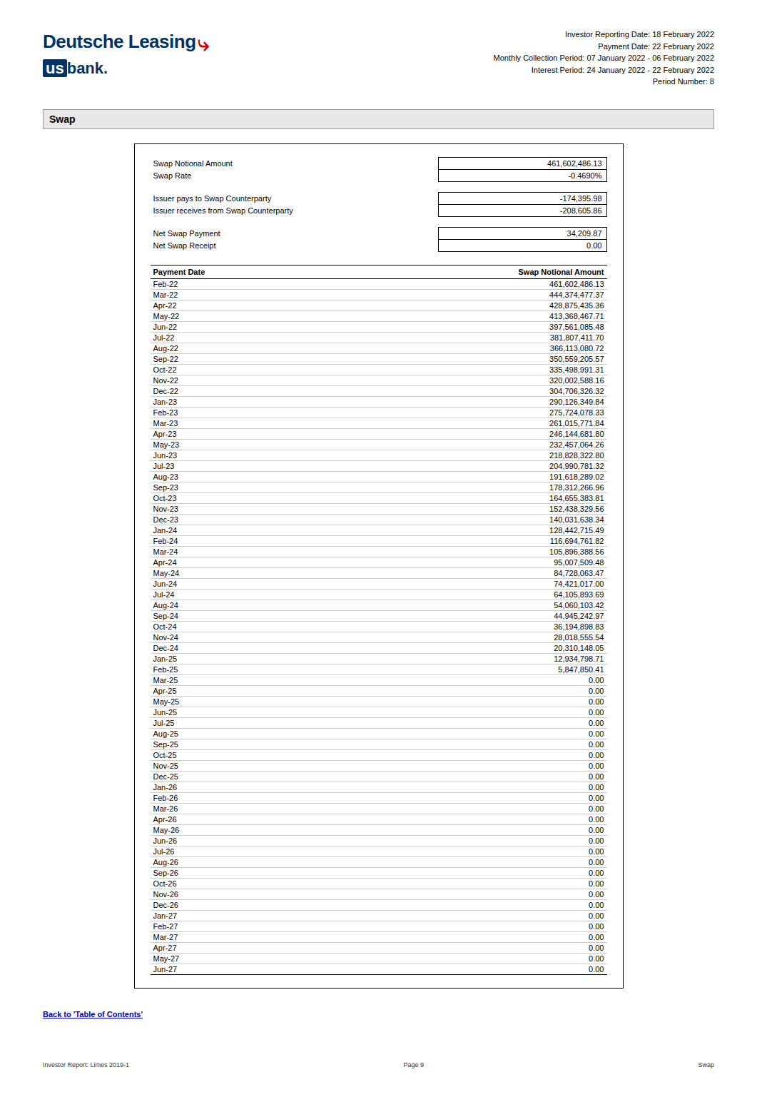Deutsche Leasing⤷
us bank.
Investor Reporting Date: 18 February 2022
Payment Date: 22 February 2022
Monthly Collection Period: 07 January 2022 - 06 February 2022
Interest Period: 24 January 2022 - 22 February 2022
Period Number: 8
Swap
| Swap Notional Amount | 461,602,486.13 |
| Swap Rate | -0.4690% |
| Issuer pays to Swap Counterparty | -174,395.98 |
| Issuer receives from Swap Counterparty | -208,605.86 |
| Net Swap Payment | 34,209.87 |
| Net Swap Receipt | 0.00 |
| Payment Date | Swap Notional Amount |
| --- | --- |
| Feb-22 | 461,602,486.13 |
| Mar-22 | 444,374,477.37 |
| Apr-22 | 428,875,435.36 |
| May-22 | 413,368,467.71 |
| Jun-22 | 397,561,085.48 |
| Jul-22 | 381,807,411.70 |
| Aug-22 | 366,113,080.72 |
| Sep-22 | 350,559,205.57 |
| Oct-22 | 335,498,991.31 |
| Nov-22 | 320,002,588.16 |
| Dec-22 | 304,706,326.32 |
| Jan-23 | 290,126,349.84 |
| Feb-23 | 275,724,078.33 |
| Mar-23 | 261,015,771.84 |
| Apr-23 | 246,144,681.80 |
| May-23 | 232,457,064.26 |
| Jun-23 | 218,828,322.80 |
| Jul-23 | 204,990,781.32 |
| Aug-23 | 191,618,289.02 |
| Sep-23 | 178,312,266.96 |
| Oct-23 | 164,655,383.81 |
| Nov-23 | 152,438,329.56 |
| Dec-23 | 140,031,638.34 |
| Jan-24 | 128,442,715.49 |
| Feb-24 | 116,694,761.82 |
| Mar-24 | 105,896,388.56 |
| Apr-24 | 95,007,509.48 |
| May-24 | 84,728,063.47 |
| Jun-24 | 74,421,017.00 |
| Jul-24 | 64,105,893.69 |
| Aug-24 | 54,060,103.42 |
| Sep-24 | 44,945,242.97 |
| Oct-24 | 36,194,898.83 |
| Nov-24 | 28,018,555.54 |
| Dec-24 | 20,310,148.05 |
| Jan-25 | 12,934,798.71 |
| Feb-25 | 5,847,850.41 |
| Mar-25 | 0.00 |
| Apr-25 | 0.00 |
| May-25 | 0.00 |
| Jun-25 | 0.00 |
| Jul-25 | 0.00 |
| Aug-25 | 0.00 |
| Sep-25 | 0.00 |
| Oct-25 | 0.00 |
| Nov-25 | 0.00 |
| Dec-25 | 0.00 |
| Jan-26 | 0.00 |
| Feb-26 | 0.00 |
| Mar-26 | 0.00 |
| Apr-26 | 0.00 |
| May-26 | 0.00 |
| Jun-26 | 0.00 |
| Jul-26 | 0.00 |
| Aug-26 | 0.00 |
| Sep-26 | 0.00 |
| Oct-26 | 0.00 |
| Nov-26 | 0.00 |
| Dec-26 | 0.00 |
| Jan-27 | 0.00 |
| Feb-27 | 0.00 |
| Mar-27 | 0.00 |
| Apr-27 | 0.00 |
| May-27 | 0.00 |
| Jun-27 | 0.00 |
Back to 'Table of Contents'
Investor Report: Limes 2019-1
Page 9
Swap